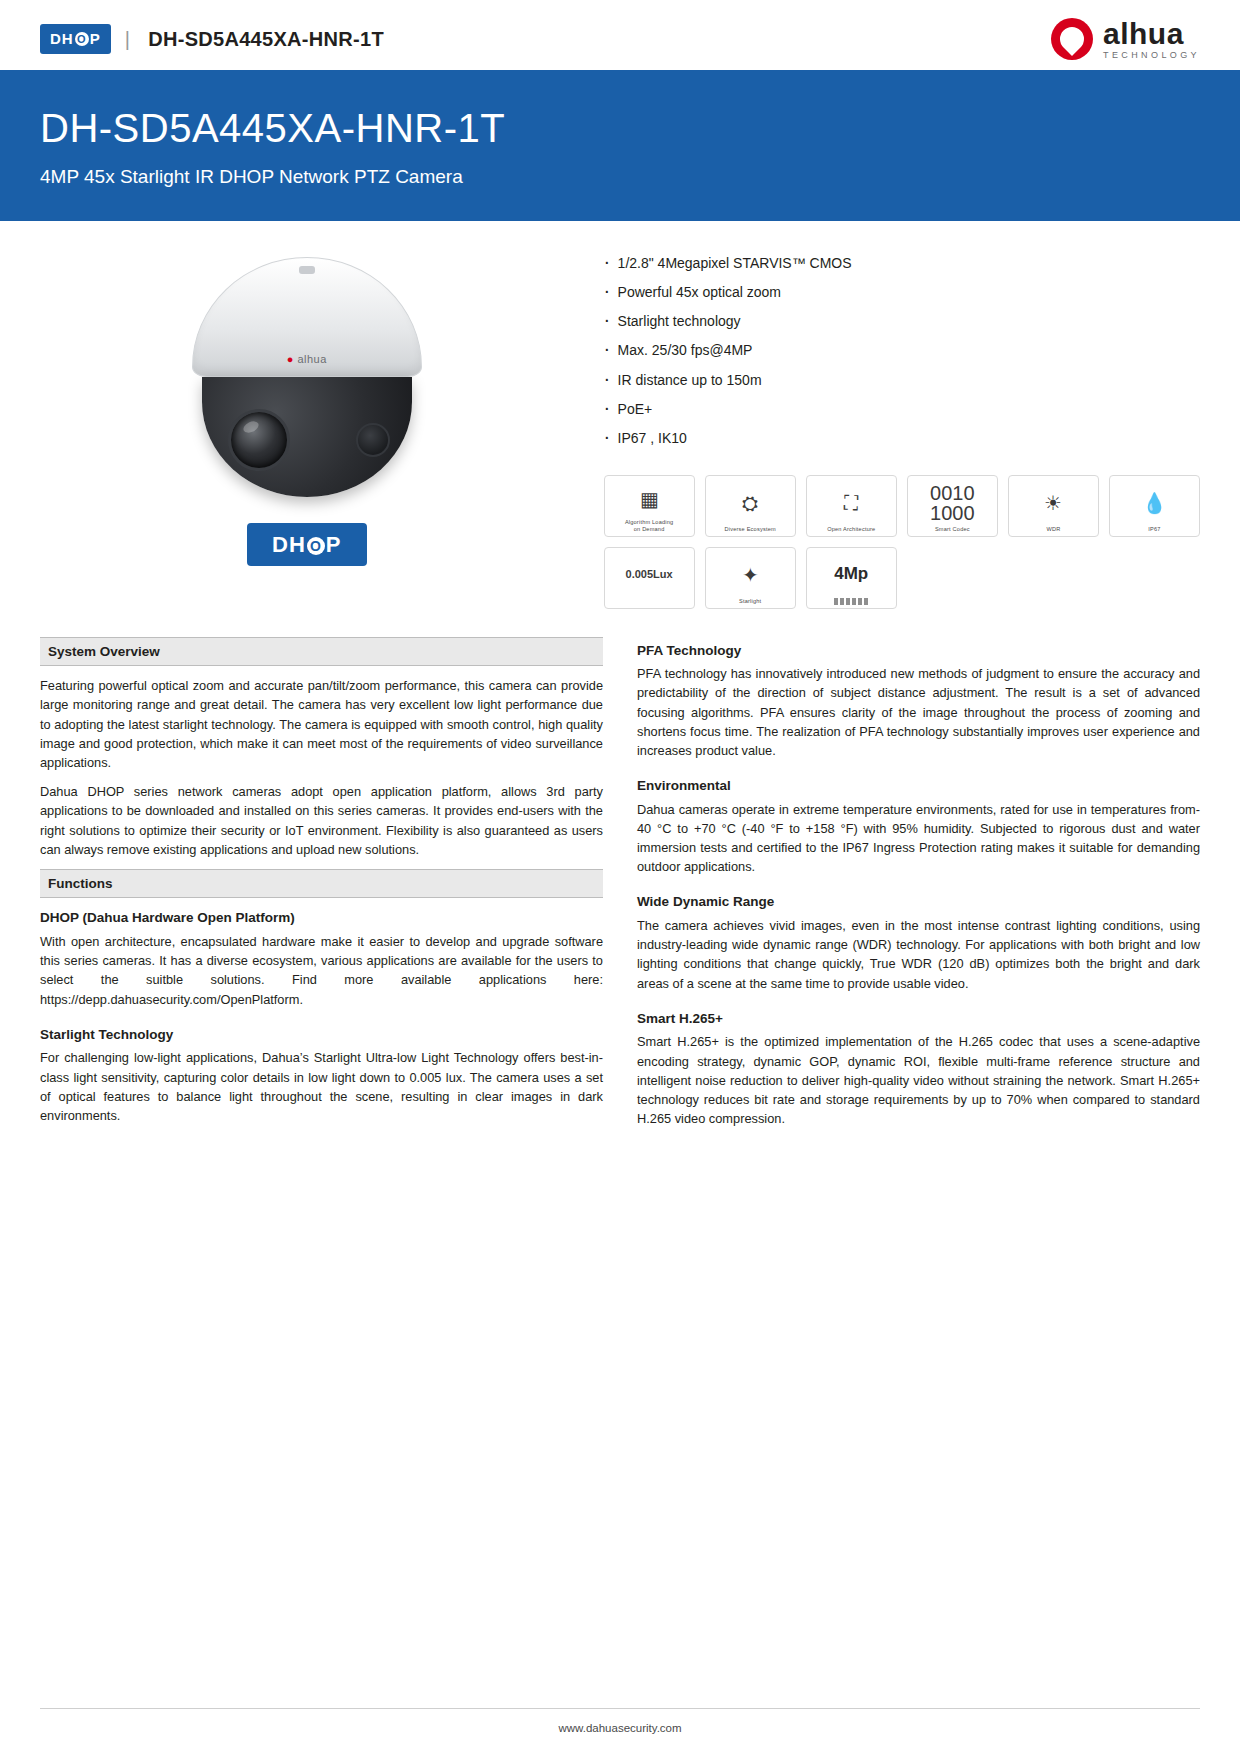DHOP | DH-SD5A445XA-HNR-1T
alhua
Technology
DH-SD5A445XA-HNR-1T
4MP 45x Starlight IR DHOP Network PTZ Camera
● alhua
DHOP
1/2.8" 4Megapixel STARVIS™ CMOS
Powerful 45x optical zoom
Starlight technology
Max. 25/30 fps@4MP
IR distance up to 150m
PoE+
IP67 , IK10
▦
Algorithm Loading
on Demand
⛭
Diverse Ecosystem
⛶
Open Architecture
0010
1000
Smart Codec
☀
WDR
💧
IP67
0.005Lux
✦
Starlight
4Mp
System Overview
Featuring powerful optical zoom and accurate pan/tilt/zoom performance, this camera can provide large monitoring range and great detail. The camera has very excellent low light performance due to adopting the latest starlight technology. The camera is equipped with smooth control, high quality image and good protection, which make it can meet most of the requirements of video surveillance applications.
Dahua DHOP series network cameras adopt open application platform, allows 3rd party applications to be downloaded and installed on this series cameras. It provides end-users with the right solutions to optimize their security or IoT environment. Flexibility is also guaranteed as users can always remove existing applications and upload new solutions.
Functions
DHOP (Dahua Hardware Open Platform)
With open architecture, encapsulated hardware make it easier to develop and upgrade software this series cameras. It has a diverse ecosystem, various applications are available for the users to select the suitble solutions. Find more available applications here: https://depp.dahuasecurity.com/OpenPlatform.
Starlight Technology
For challenging low-light applications, Dahua’s Starlight Ultra-low Light Technology offers best-in-class light sensitivity, capturing color details in low light down to 0.005 lux. The camera uses a set of optical features to balance light throughout the scene, resulting in clear images in dark environments.
PFA Technology
PFA technology has innovatively introduced new methods of judgment to ensure the accuracy and predictability of the direction of subject distance adjustment. The result is a set of advanced focusing algorithms. PFA ensures clarity of the image throughout the process of zooming and shortens focus time. The realization of PFA technology substantially improves user experience and increases product value.
Environmental
Dahua cameras operate in extreme temperature environments, rated for use in temperatures from-40 °C to +70 °C (-40 °F to +158 °F) with 95% humidity. Subjected to rigorous dust and water immersion tests and certified to the IP67 Ingress Protection rating makes it suitable for demanding outdoor applications.
Wide Dynamic Range
The camera achieves vivid images, even in the most intense contrast lighting conditions, using industry-leading wide dynamic range (WDR) technology. For applications with both bright and low lighting conditions that change quickly, True WDR (120 dB) optimizes both the bright and dark areas of a scene at the same time to provide usable video.
Smart H.265+
Smart H.265+ is the optimized implementation of the H.265 codec that uses a scene-adaptive encoding strategy, dynamic GOP, dynamic ROI, flexible multi-frame reference structure and intelligent noise reduction to deliver high-quality video without straining the network. Smart H.265+ technology reduces bit rate and storage requirements by up to 70% when compared to standard H.265 video compression.
www.dahuasecurity.com